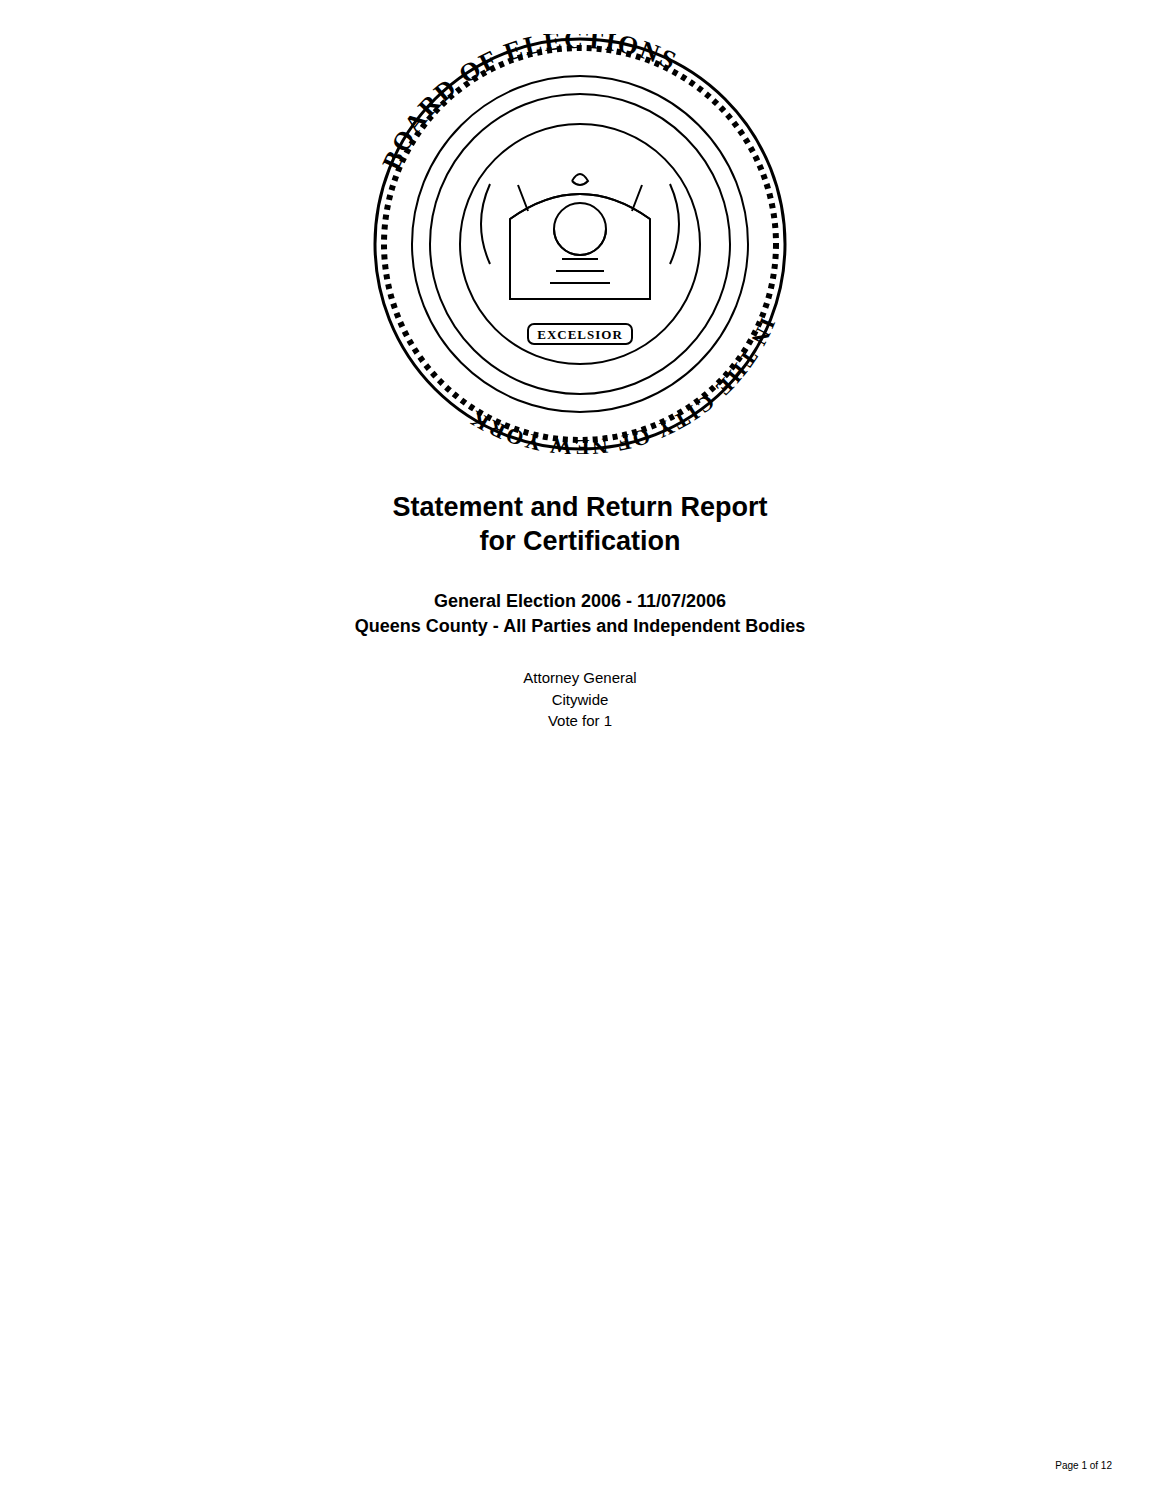Statement and Return Report
for Certification
General Election 2006 - 11/07/2006
Queens County - All Parties and Independent Bodies
Attorney General
Citywide
Vote for 1
Page 1 of 12